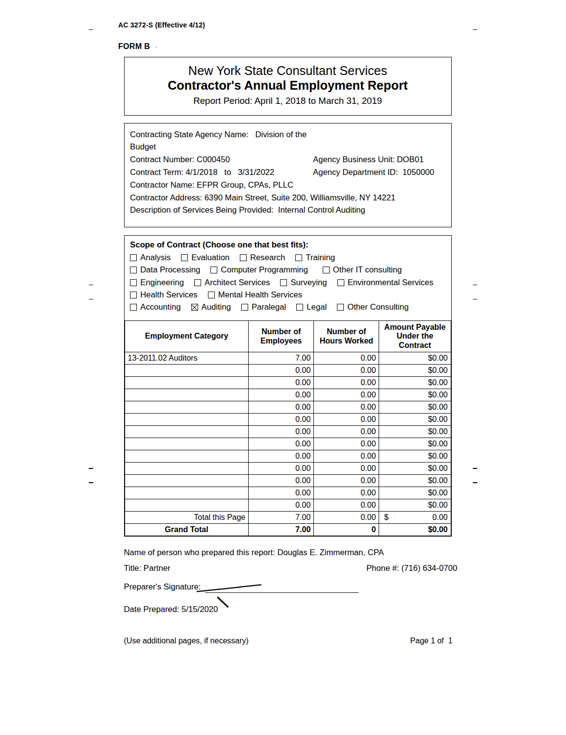AC 3272-S (Effective 4/12)
FORM B ·
New York State Consultant Services
Contractor's Annual Employment Report
Report Period: April 1, 2018 to March 31, 2019
Contracting State Agency Name: Division of the Budget
Contract Number: C000450
Agency Business Unit: DOB01
Contract Term: 4/1/2018 to 3/31/2022
Agency Department ID: 1050000
Contractor Name: EFPR Group, CPAs, PLLC
Contractor Address: 6390 Main Street, Suite 200, Williamsville, NY 14221
Description of Services Being Provided: Internal Control Auditing
Scope of Contract (Choose one that best fits):
Analysis Evaluation Research Training
Data Processing Computer Programming Other IT consulting
Engineering Architect Services Surveying Environmental Services
Health Services Mental Health Services
Accounting Auditing Paralegal Legal Other Consulting
| Employment Category | Number of Employees | Number of Hours Worked | Amount Payable Under the Contract |
| --- | --- | --- | --- |
| 13-2011.02 Auditors | 7.00 | 0.00 | $0.00 |
| | 0.00 | 0.00 | $0.00 |
| | 0.00 | 0.00 | $0.00 |
| | 0.00 | 0.00 | $0.00 |
| | 0.00 | 0.00 | $0.00 |
| | 0.00 | 0.00 | $0.00 |
| | 0.00 | 0.00 | $0.00 |
| | 0.00 | 0.00 | $0.00 |
| | 0.00 | 0.00 | $0.00 |
| | 0.00 | 0.00 | $0.00 |
| | 0.00 | 0.00 | $0.00 |
| | 0.00 | 0.00 | $0.00 |
| | 0.00 | 0.00 | $0.00 |
| Total this Page | 7.00 | 0.00 | $ 0.00 |
| Grand Total | 7.00 | 0 | $0.00 |
Name of person who prepared this report: Douglas E. Zimmerman, CPA
Title: Partner
Phone #: (716) 634-0700
Preparer's Signature:
———
Date Prepared: 5/15/2020 /
(Use additional pages, if necessary)
Page 1 of 1